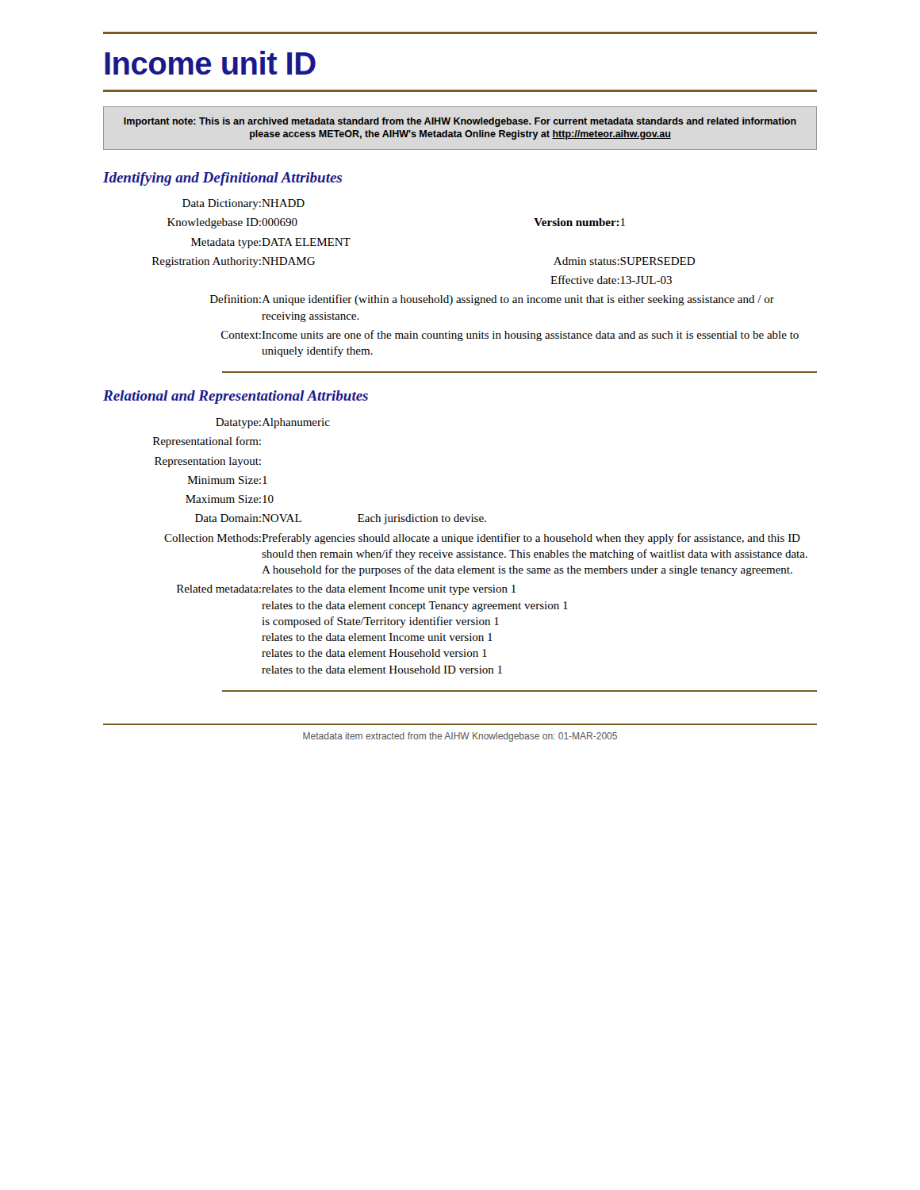Income unit ID
Important note: This is an archived metadata standard from the AIHW Knowledgebase. For current metadata standards and related information please access METeOR, the AIHW's Metadata Online Registry at http://meteor.aihw.gov.au
Identifying and Definitional Attributes
| Data Dictionary: | NHADD | | |
| Knowledgebase ID: | 000690 | Version number: | 1 |
| Metadata type: | DATA ELEMENT | | |
| Registration Authority: | NHDAMG | Admin status: | SUPERSEDED |
| | | Effective date: | 13-JUL-03 |
| Definition: | A unique identifier (within a household) assigned to an income unit that is either seeking assistance and / or receiving assistance. |
| Context: | Income units are one of the main counting units in housing assistance data and as such it is essential to be able to uniquely identify them. |
Relational and Representational Attributes
| Datatype: | Alphanumeric |
| Representational form: | |
| Representation layout: | |
| Minimum Size: | 1 |
| Maximum Size: | 10 |
| Data Domain: | NOVAL Each jurisdiction to devise. |
| Collection Methods: | Preferably agencies should allocate a unique identifier to a household when they apply for assistance, and this ID should then remain when/if they receive assistance. This enables the matching of waitlist data with assistance data. A household for the purposes of the data element is the same as the members under a single tenancy agreement. |
| Related metadata: | relates to the data element Income unit type version 1 relates to the data element concept Tenancy agreement version 1 is composed of State/Territory identifier version 1 relates to the data element Income unit version 1 relates to the data element Household version 1 relates to the data element Household ID version 1 |
Metadata item extracted from the AIHW Knowledgebase on: 01-MAR-2005